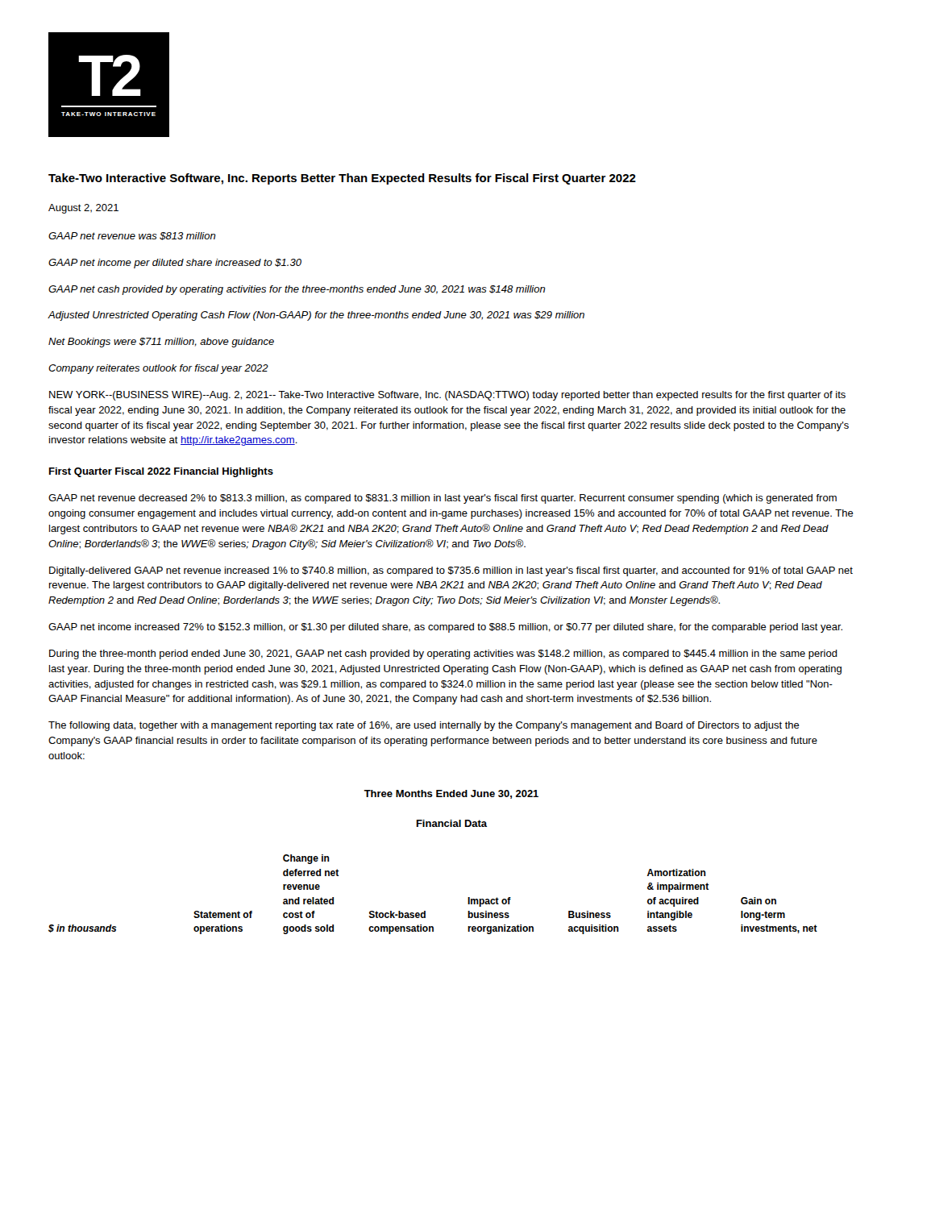T2
TAKE-TWO INTERACTIVE
Take-Two Interactive Software, Inc. Reports Better Than Expected Results for Fiscal First Quarter 2022
August 2, 2021
GAAP net revenue was $813 million
GAAP net income per diluted share increased to $1.30
GAAP net cash provided by operating activities for the three-months ended June 30, 2021 was $148 million
Adjusted Unrestricted Operating Cash Flow (Non-GAAP) for the three-months ended June 30, 2021 was $29 million
Net Bookings were $711 million, above guidance
Company reiterates outlook for fiscal year 2022
NEW YORK--(BUSINESS WIRE)--Aug. 2, 2021-- Take-Two Interactive Software, Inc. (NASDAQ:TTWO) today reported better than expected results for the first quarter of its fiscal year 2022, ending June 30, 2021. In addition, the Company reiterated its outlook for the fiscal year 2022, ending March 31, 2022, and provided its initial outlook for the second quarter of its fiscal year 2022, ending September 30, 2021. For further information, please see the fiscal first quarter 2022 results slide deck posted to the Company's investor relations website at http://ir.take2games.com.
First Quarter Fiscal 2022 Financial Highlights
GAAP net revenue decreased 2% to $813.3 million, as compared to $831.3 million in last year's fiscal first quarter. Recurrent consumer spending (which is generated from ongoing consumer engagement and includes virtual currency, add-on content and in-game purchases) increased 15% and accounted for 70% of total GAAP net revenue. The largest contributors to GAAP net revenue were NBA® 2K21 and NBA 2K20; Grand Theft Auto® Online and Grand Theft Auto V; Red Dead Redemption 2 and Red Dead Online; Borderlands® 3; the WWE® series; Dragon City®; Sid Meier's Civilization® VI; and Two Dots®.
Digitally-delivered GAAP net revenue increased 1% to $740.8 million, as compared to $735.6 million in last year's fiscal first quarter, and accounted for 91% of total GAAP net revenue. The largest contributors to GAAP digitally-delivered net revenue were NBA 2K21 and NBA 2K20; Grand Theft Auto Online and Grand Theft Auto V; Red Dead Redemption 2 and Red Dead Online; Borderlands 3; the WWE series; Dragon City; Two Dots; Sid Meier's Civilization VI; and Monster Legends®.
GAAP net income increased 72% to $152.3 million, or $1.30 per diluted share, as compared to $88.5 million, or $0.77 per diluted share, for the comparable period last year.
During the three-month period ended June 30, 2021, GAAP net cash provided by operating activities was $148.2 million, as compared to $445.4 million in the same period last year. During the three-month period ended June 30, 2021, Adjusted Unrestricted Operating Cash Flow (Non-GAAP), which is defined as GAAP net cash from operating activities, adjusted for changes in restricted cash, was $29.1 million, as compared to $324.0 million in the same period last year (please see the section below titled "Non-GAAP Financial Measure" for additional information). As of June 30, 2021, the Company had cash and short-term investments of $2.536 billion.
The following data, together with a management reporting tax rate of 16%, are used internally by the Company's management and Board of Directors to adjust the Company's GAAP financial results in order to facilitate comparison of its operating performance between periods and to better understand its core business and future outlook:
Three Months Ended June 30, 2021
Financial Data
| $ in thousands | Statement of operations | Change in deferred net revenue and related cost of goods sold | Stock-based compensation | Impact of business reorganization | Business acquisition | Amortization & impairment of acquired intangible assets | Gain on long-term investments, net |
| --- | --- | --- | --- | --- | --- | --- | --- |